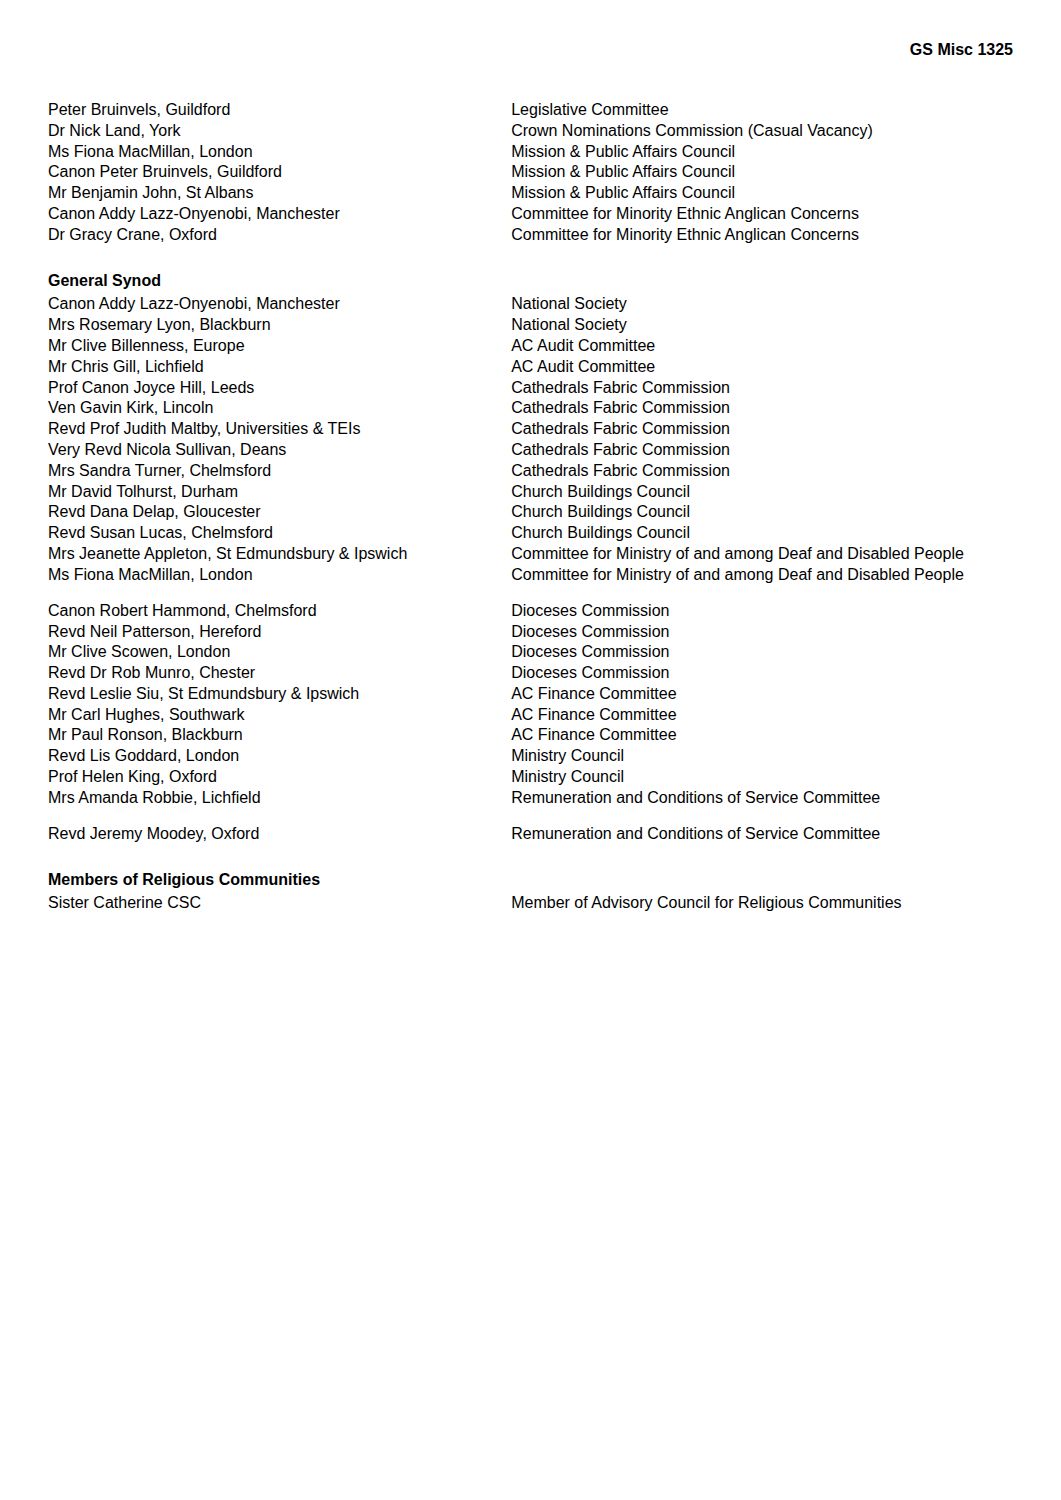GS Misc 1325
| Peter Bruinvels, Guildford | Legislative Committee |
| Dr Nick Land, York | Crown Nominations Commission (Casual Vacancy) |
| Ms Fiona MacMillan, London | Mission & Public Affairs Council |
| Canon Peter Bruinvels, Guildford | Mission & Public Affairs Council |
| Mr Benjamin John, St Albans | Mission & Public Affairs Council |
| Canon Addy Lazz-Onyenobi, Manchester | Committee for Minority Ethnic Anglican Concerns |
| Dr Gracy Crane, Oxford | Committee for Minority Ethnic Anglican Concerns |
General Synod
| Canon Addy Lazz-Onyenobi, Manchester | National Society |
| Mrs Rosemary Lyon, Blackburn | National Society |
| Mr Clive Billenness, Europe | AC Audit Committee |
| Mr Chris Gill, Lichfield | AC Audit Committee |
| Prof Canon Joyce Hill, Leeds | Cathedrals Fabric Commission |
| Ven Gavin Kirk, Lincoln | Cathedrals Fabric Commission |
| Revd Prof Judith Maltby, Universities & TEIs | Cathedrals Fabric Commission |
| Very Revd Nicola Sullivan, Deans | Cathedrals Fabric Commission |
| Mrs Sandra Turner, Chelmsford | Cathedrals Fabric Commission |
| Mr David Tolhurst, Durham | Church Buildings Council |
| Revd Dana Delap, Gloucester | Church Buildings Council |
| Revd Susan Lucas, Chelmsford | Church Buildings Council |
| Mrs Jeanette Appleton, St Edmundsbury & Ipswich | Committee for Ministry of and among Deaf and Disabled People |
| Ms Fiona MacMillan, London | Committee for Ministry of and among Deaf and Disabled People |
| Canon Robert Hammond, Chelmsford | Dioceses Commission |
| Revd Neil Patterson, Hereford | Dioceses Commission |
| Mr Clive Scowen, London | Dioceses Commission |
| Revd Dr Rob Munro, Chester | Dioceses Commission |
| Revd Leslie Siu, St Edmundsbury & Ipswich | AC Finance Committee |
| Mr Carl Hughes, Southwark | AC Finance Committee |
| Mr Paul Ronson, Blackburn | AC Finance Committee |
| Revd Lis Goddard, London | Ministry Council |
| Prof Helen King, Oxford | Ministry Council |
| Mrs Amanda Robbie, Lichfield | Remuneration and Conditions of Service Committee |
| Revd Jeremy Moodey, Oxford | Remuneration and Conditions of Service Committee |
Members of Religious Communities
| Sister Catherine CSC | Member of Advisory Council for Religious Communities |